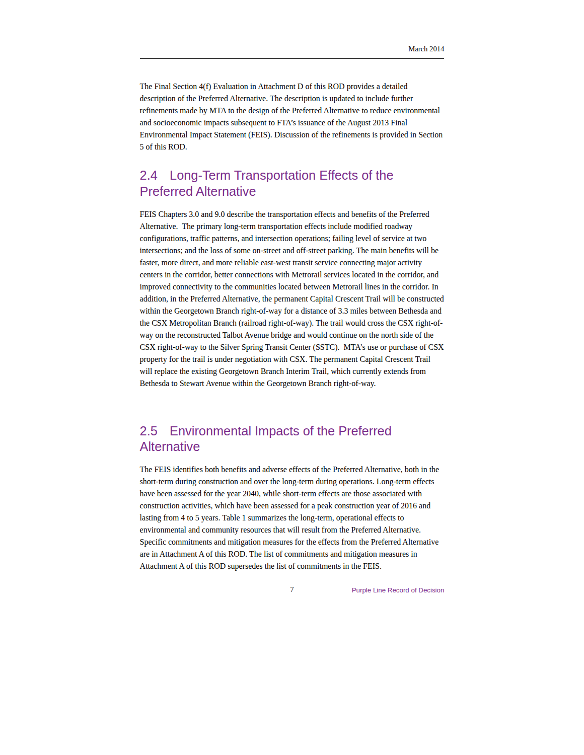March 2014
The Final Section 4(f) Evaluation in Attachment D of this ROD provides a detailed description of the Preferred Alternative. The description is updated to include further refinements made by MTA to the design of the Preferred Alternative to reduce environmental and socioeconomic impacts subsequent to FTA’s issuance of the August 2013 Final Environmental Impact Statement (FEIS). Discussion of the refinements is provided in Section 5 of this ROD.
2.4 Long-Term Transportation Effects of the Preferred Alternative
FEIS Chapters 3.0 and 9.0 describe the transportation effects and benefits of the Preferred Alternative. The primary long-term transportation effects include modified roadway configurations, traffic patterns, and intersection operations; failing level of service at two intersections; and the loss of some on-street and off-street parking. The main benefits will be faster, more direct, and more reliable east-west transit service connecting major activity centers in the corridor, better connections with Metrorail services located in the corridor, and improved connectivity to the communities located between Metrorail lines in the corridor. In addition, in the Preferred Alternative, the permanent Capital Crescent Trail will be constructed within the Georgetown Branch right-of-way for a distance of 3.3 miles between Bethesda and the CSX Metropolitan Branch (railroad right-of-way). The trail would cross the CSX right-of-way on the reconstructed Talbot Avenue bridge and would continue on the north side of the CSX right-of-way to the Silver Spring Transit Center (SSTC). MTA’s use or purchase of CSX property for the trail is under negotiation with CSX. The permanent Capital Crescent Trail will replace the existing Georgetown Branch Interim Trail, which currently extends from Bethesda to Stewart Avenue within the Georgetown Branch right-of-way.
2.5 Environmental Impacts of the Preferred Alternative
The FEIS identifies both benefits and adverse effects of the Preferred Alternative, both in the short-term during construction and over the long-term during operations. Long-term effects have been assessed for the year 2040, while short-term effects are those associated with construction activities, which have been assessed for a peak construction year of 2016 and lasting from 4 to 5 years. Table 1 summarizes the long-term, operational effects to environmental and community resources that will result from the Preferred Alternative. Specific commitments and mitigation measures for the effects from the Preferred Alternative are in Attachment A of this ROD. The list of commitments and mitigation measures in Attachment A of this ROD supersedes the list of commitments in the FEIS.
7
Purple Line Record of Decision